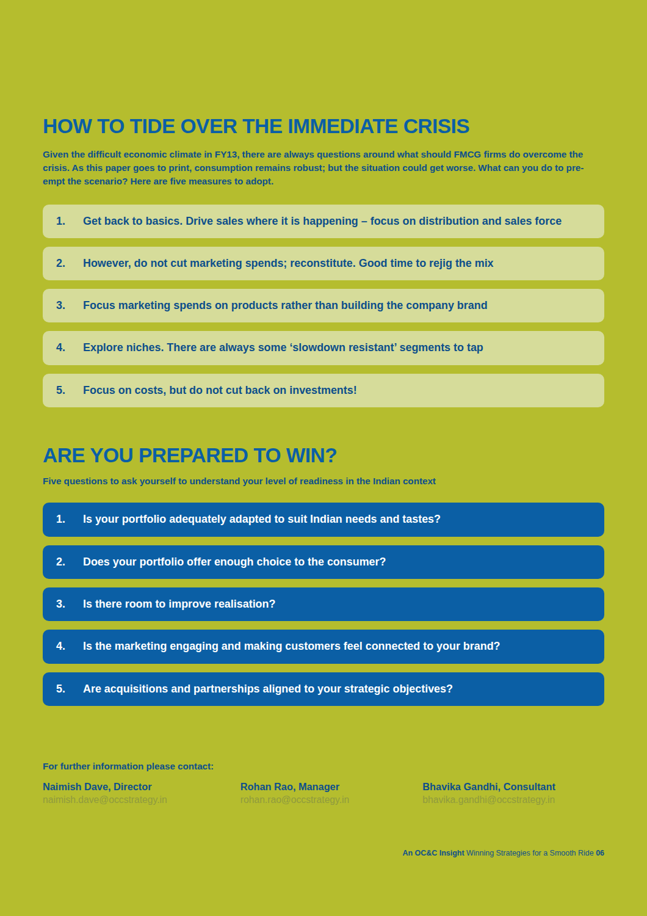How to tide over the immediate crisis
Given the difficult economic climate in FY13, there are always questions around what should FMCG firms do overcome the crisis. As this paper goes to print, consumption remains robust; but the situation could get worse. What can you do to pre-empt the scenario? Here are five measures to adopt.
1. Get back to basics. Drive sales where it is happening – focus on distribution and sales force
2. However, do not cut marketing spends; reconstitute. Good time to rejig the mix
3. Focus marketing spends on products rather than building the company brand
4. Explore niches. There are always some ‘slowdown resistant’ segments to tap
5. Focus on costs, but do not cut back on investments!
Are you prepared to win?
Five questions to ask yourself to understand your level of readiness in the Indian context
1. Is your portfolio adequately adapted to suit Indian needs and tastes?
2. Does your portfolio offer enough choice to the consumer?
3. Is there room to improve realisation?
4. Is the marketing engaging and making customers feel connected to your brand?
5. Are acquisitions and partnerships aligned to your strategic objectives?
For further information please contact:
Naimish Dave, Director
naimish.dave@occstrategy.in
Rohan Rao, Manager
rohan.rao@occstrategy.in
Bhavika Gandhi, Consultant
bhavika.gandhi@occstrategy.in
An OC&C Insight Winning Strategies for a Smooth Ride 06